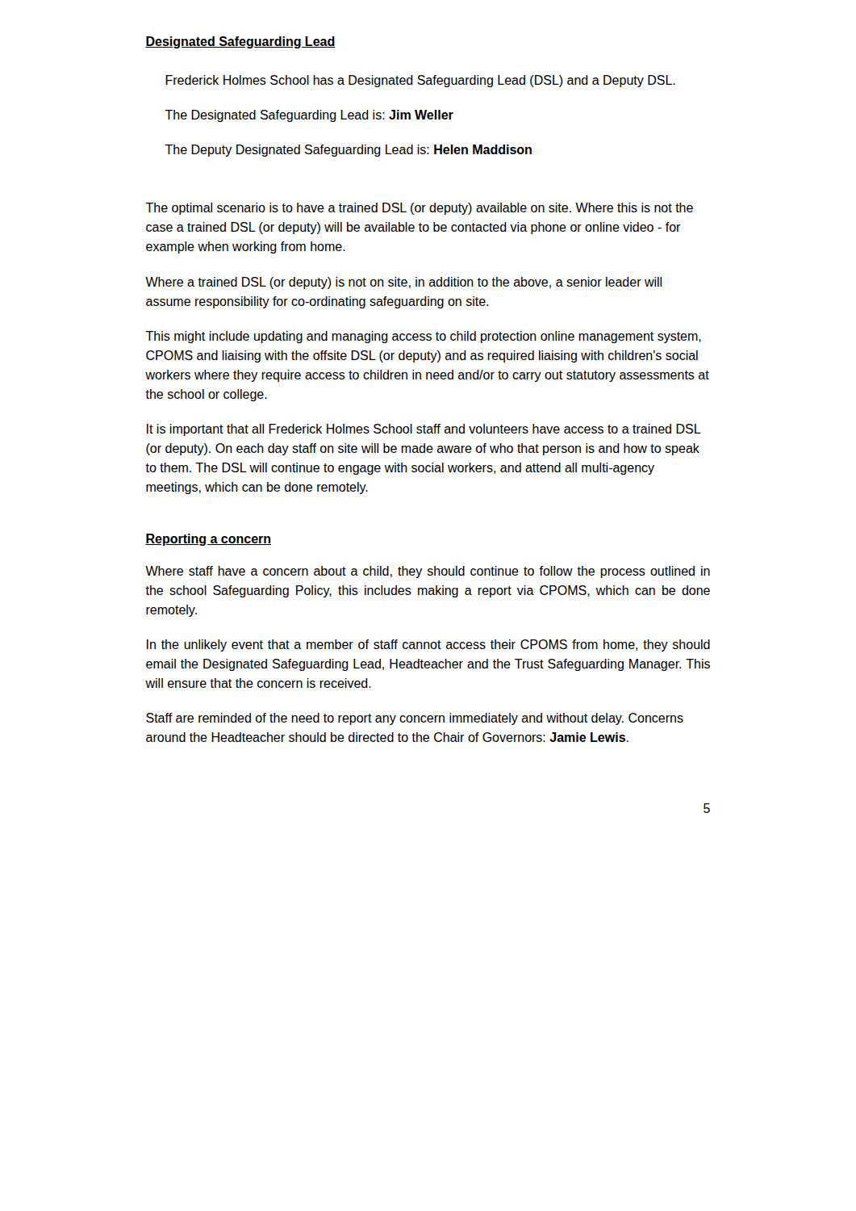Designated Safeguarding Lead
Frederick Holmes School has a Designated Safeguarding Lead (DSL) and a Deputy DSL.
The Designated Safeguarding Lead is: Jim Weller
The Deputy Designated Safeguarding Lead is: Helen Maddison
The optimal scenario is to have a trained DSL (or deputy) available on site. Where this is not the case a trained DSL (or deputy) will be available to be contacted via phone or online video - for example when working from home.
Where a trained DSL (or deputy) is not on site, in addition to the above, a senior leader will assume responsibility for co-ordinating safeguarding on site.
This might include updating and managing access to child protection online management system, CPOMS and liaising with the offsite DSL (or deputy) and as required liaising with children's social workers where they require access to children in need and/or to carry out statutory assessments at the school or college.
It is important that all Frederick Holmes School staff and volunteers have access to a trained DSL (or deputy). On each day staff on site will be made aware of who that person is and how to speak to them. The DSL will continue to engage with social workers, and attend all multi-agency meetings, which can be done remotely.
Reporting a concern
Where staff have a concern about a child, they should continue to follow the process outlined in the school Safeguarding Policy, this includes making a report via CPOMS, which can be done remotely.
In the unlikely event that a member of staff cannot access their CPOMS from home, they should email the Designated Safeguarding Lead, Headteacher and the Trust Safeguarding Manager. This will ensure that the concern is received.
Staff are reminded of the need to report any concern immediately and without delay. Concerns around the Headteacher should be directed to the Chair of Governors: Jamie Lewis.
5